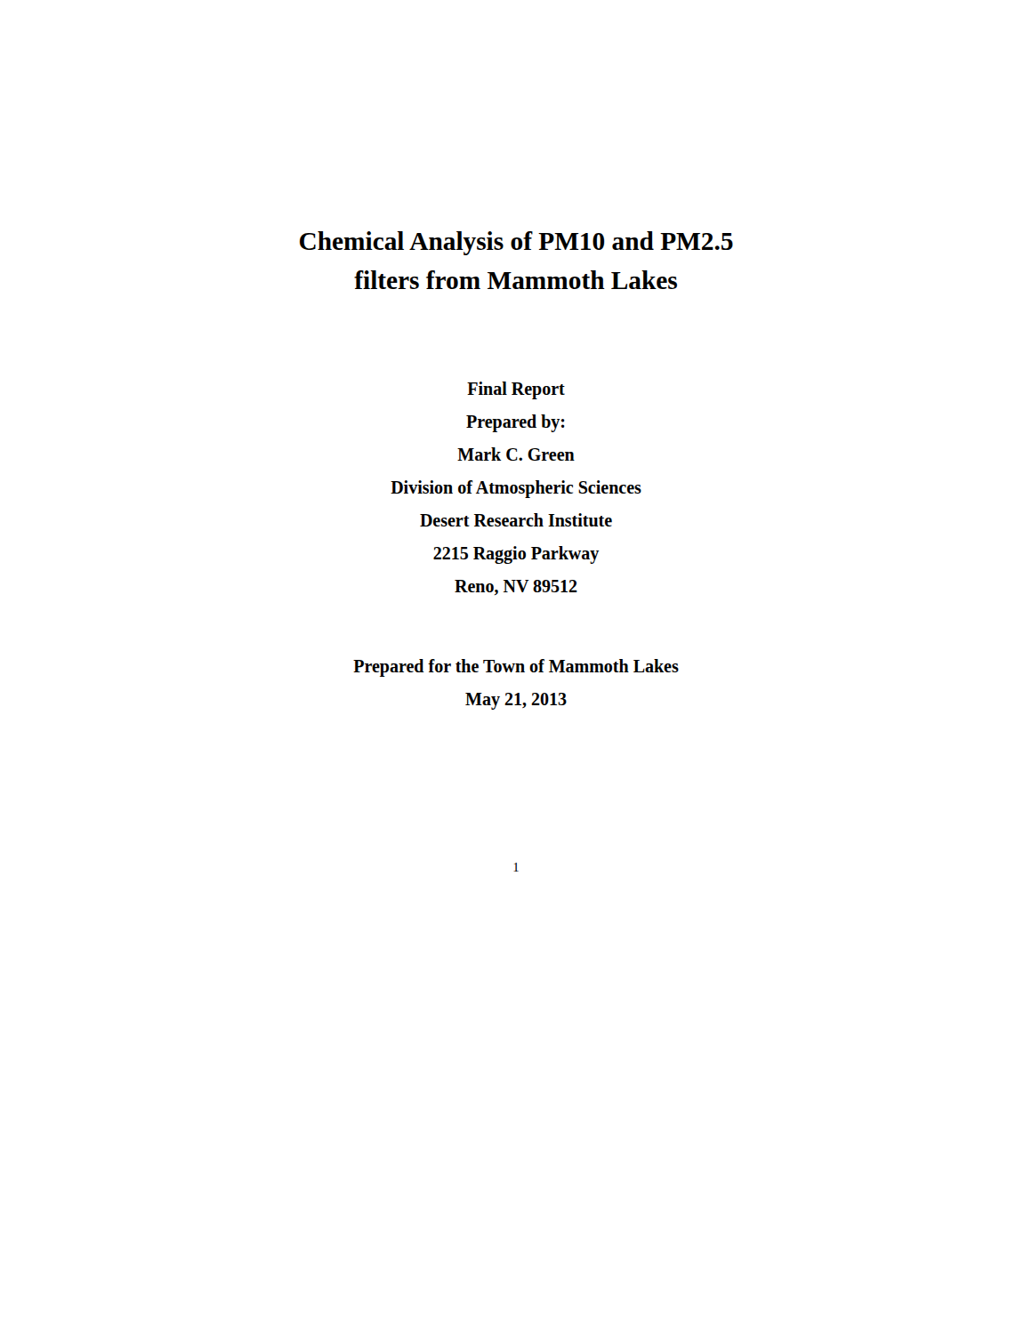Chemical Analysis of PM10 and PM2.5 filters from Mammoth Lakes
Final Report
Prepared by:
Mark C. Green
Division of Atmospheric Sciences
Desert Research Institute
2215 Raggio Parkway
Reno, NV 89512
Prepared for the Town of Mammoth Lakes
May 21, 2013
1